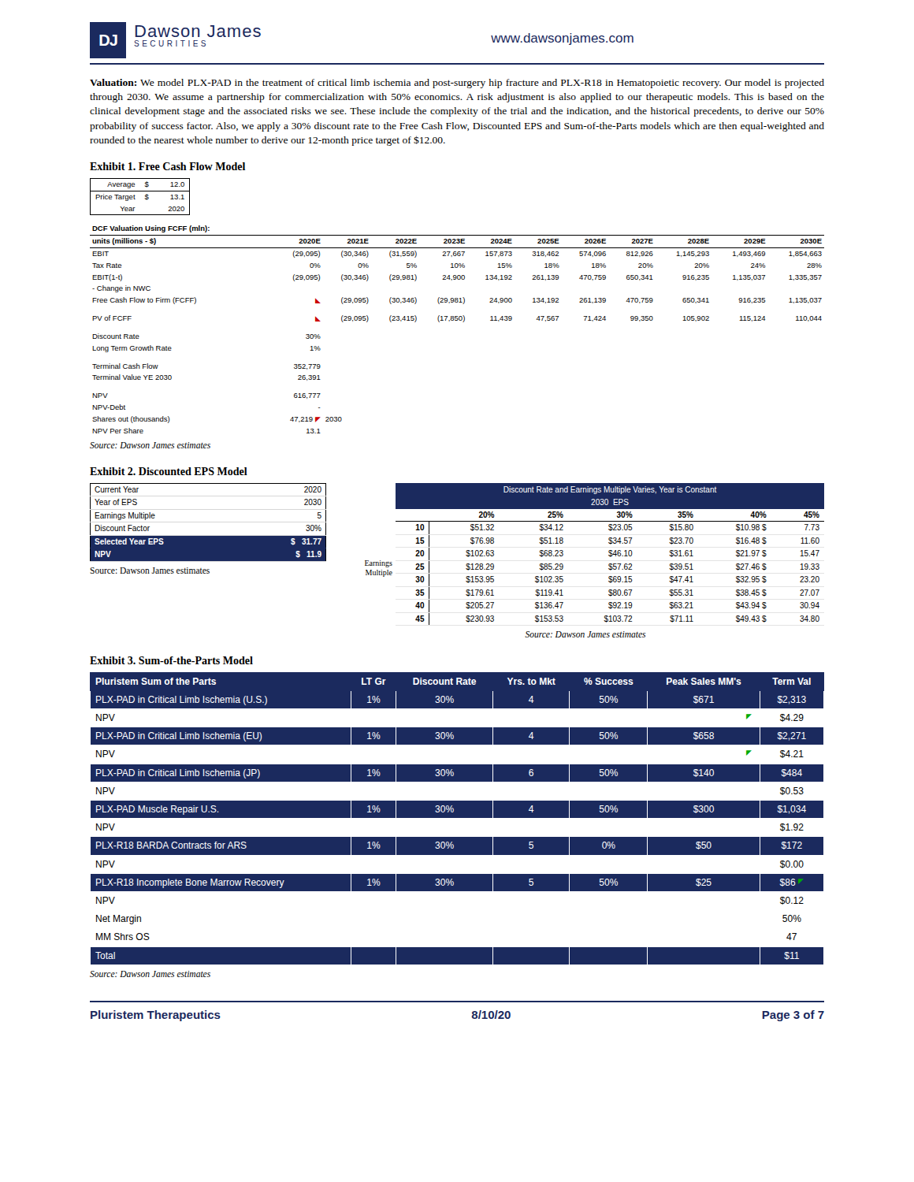DJ
Dawson James
SECURITIES
www.dawsonjames.com
Valuation: We model PLX-PAD in the treatment of critical limb ischemia and post-surgery hip fracture and PLX-R18 in Hematopoietic recovery. Our model is projected through 2030. We assume a partnership for commercialization with 50% economics. A risk adjustment is also applied to our therapeutic models. This is based on the clinical development stage and the associated risks we see. These include the complexity of the trial and the indication, and the historical precedents, to derive our 50% probability of success factor. Also, we apply a 30% discount rate to the Free Cash Flow, Discounted EPS and Sum-of-the-Parts models which are then equal-weighted and rounded to the nearest whole number to derive our 12-month price target of $12.00.
Exhibit 1. Free Cash Flow Model
| Average | $ | 12.0 |
| Price Target | $ | 13.1 |
| Year | | 2020 |
| DCF Valuation Using FCFF (mln): | | | | | | | | | | | |
| --- | --- | --- | --- | --- | --- | --- | --- | --- | --- | --- | --- |
| units (millions - $) | 2020E | 2021E | 2022E | 2023E | 2024E | 2025E | 2026E | 2027E | 2028E | 2029E | 2030E |
| EBIT | (29,095) | (30,346) | (31,559) | 27,667 | 157,873 | 318,462 | 574,096 | 812,926 | 1,145,293 | 1,493,469 | 1,854,663 |
| Tax Rate | 0% | 0% | 5% | 10% | 15% | 18% | 18% | 20% | 20% | 24% | 28% |
| EBIT(1-t) | (29,095) | (30,346) | (29,981) | 24,900 | 134,192 | 261,139 | 470,759 | 650,341 | 916,235 | 1,135,037 | 1,335,357 |
| - Change in NWC | | | | | | | | | | | |
| Free Cash Flow to Firm (FCFF) | ◣ | (29,095) | (30,346) | (29,981) | 24,900 | 134,192 | 261,139 | 470,759 | 650,341 | 916,235 | 1,135,037 |
| PV of FCFF | ◣ | (29,095) | (23,415) | (17,850) | 11,439 | 47,567 | 71,424 | 99,350 | 105,902 | 115,124 | 110,044 |
| Discount Rate | 30% | |
| Long Term Growth Rate | 1% | |
| Terminal Cash Flow | 352,779 | |
| Terminal Value YE 2030 | 26,391 | |
| NPV | 616,777 | |
| NPV-Debt | - | |
| Shares out (thousands) | 47,219 ◤ | 2030 | |
| NPV Per Share | 13.1 | |
Source: Dawson James estimates
Exhibit 2. Discounted EPS Model
| Current Year | 2020 |
| Year of EPS | 2030 |
| Earnings Multiple | 5 |
| Discount Factor | 30% |
| Selected Year EPS | $ 31.77 |
| NPV | $ 11.9 |
Source: Dawson James estimates
Earnings
Multiple
| Discount Rate and Earnings Multiple Varies, Year is Constant |
| --- |
| 2030 EPS |
| | 20% | 25% | 30% | 35% | 40% | 45% |
| 10 | $51.32 | $34.12 | $23.05 | $15.80 | $10.98 $ | 7.73 |
| 15 | $76.98 | $51.18 | $34.57 | $23.70 | $16.48 $ | 11.60 |
| 20 | $102.63 | $68.23 | $46.10 | $31.61 | $21.97 $ | 15.47 |
| 25 | $128.29 | $85.29 | $57.62 | $39.51 | $27.46 $ | 19.33 |
| 30 | $153.95 | $102.35 | $69.15 | $47.41 | $32.95 $ | 23.20 |
| 35 | $179.61 | $119.41 | $80.67 | $55.31 | $38.45 $ | 27.07 |
| 40 | $205.27 | $136.47 | $92.19 | $63.21 | $43.94 $ | 30.94 |
| 45 | $230.93 | $153.53 | $103.72 | $71.11 | $49.43 $ | 34.80 |
Source: Dawson James estimates
Exhibit 3. Sum-of-the-Parts Model
| Pluristem Sum of the Parts | LT Gr | Discount Rate | Yrs. to Mkt | % Success | Peak Sales MM's | Term Val |
| --- | --- | --- | --- | --- | --- | --- |
| PLX-PAD in Critical Limb Ischemia (U.S.) | 1% | 30% | 4 | 50% | $671 | $2,313 |
| NPV | | | | | ◤ | $4.29 |
| PLX-PAD in Critical Limb Ischemia (EU) | 1% | 30% | 4 | 50% | $658 | $2,271 |
| NPV | | | | | ◤ | $4.21 |
| PLX-PAD in Critical Limb Ischemia (JP) | 1% | 30% | 6 | 50% | $140 | $484 |
| NPV | | | | | | $0.53 |
| PLX-PAD Muscle Repair U.S. | 1% | 30% | 4 | 50% | $300 | $1,034 |
| NPV | | | | | | $1.92 |
| PLX-R18 BARDA Contracts for ARS | 1% | 30% | 5 | 0% | $50 | $172 |
| NPV | | | | | | $0.00 |
| PLX-R18 Incomplete Bone Marrow Recovery | 1% | 30% | 5 | 50% | $25 | $86 ◤ |
| NPV | | | | | | $0.12 |
| Net Margin | | | | | | 50% |
| MM Shrs OS | | | | | | 47 |
| Total | | | | | | $11 |
Source: Dawson James estimates
Pluristem Therapeutics
8/10/20
Page 3 of 7